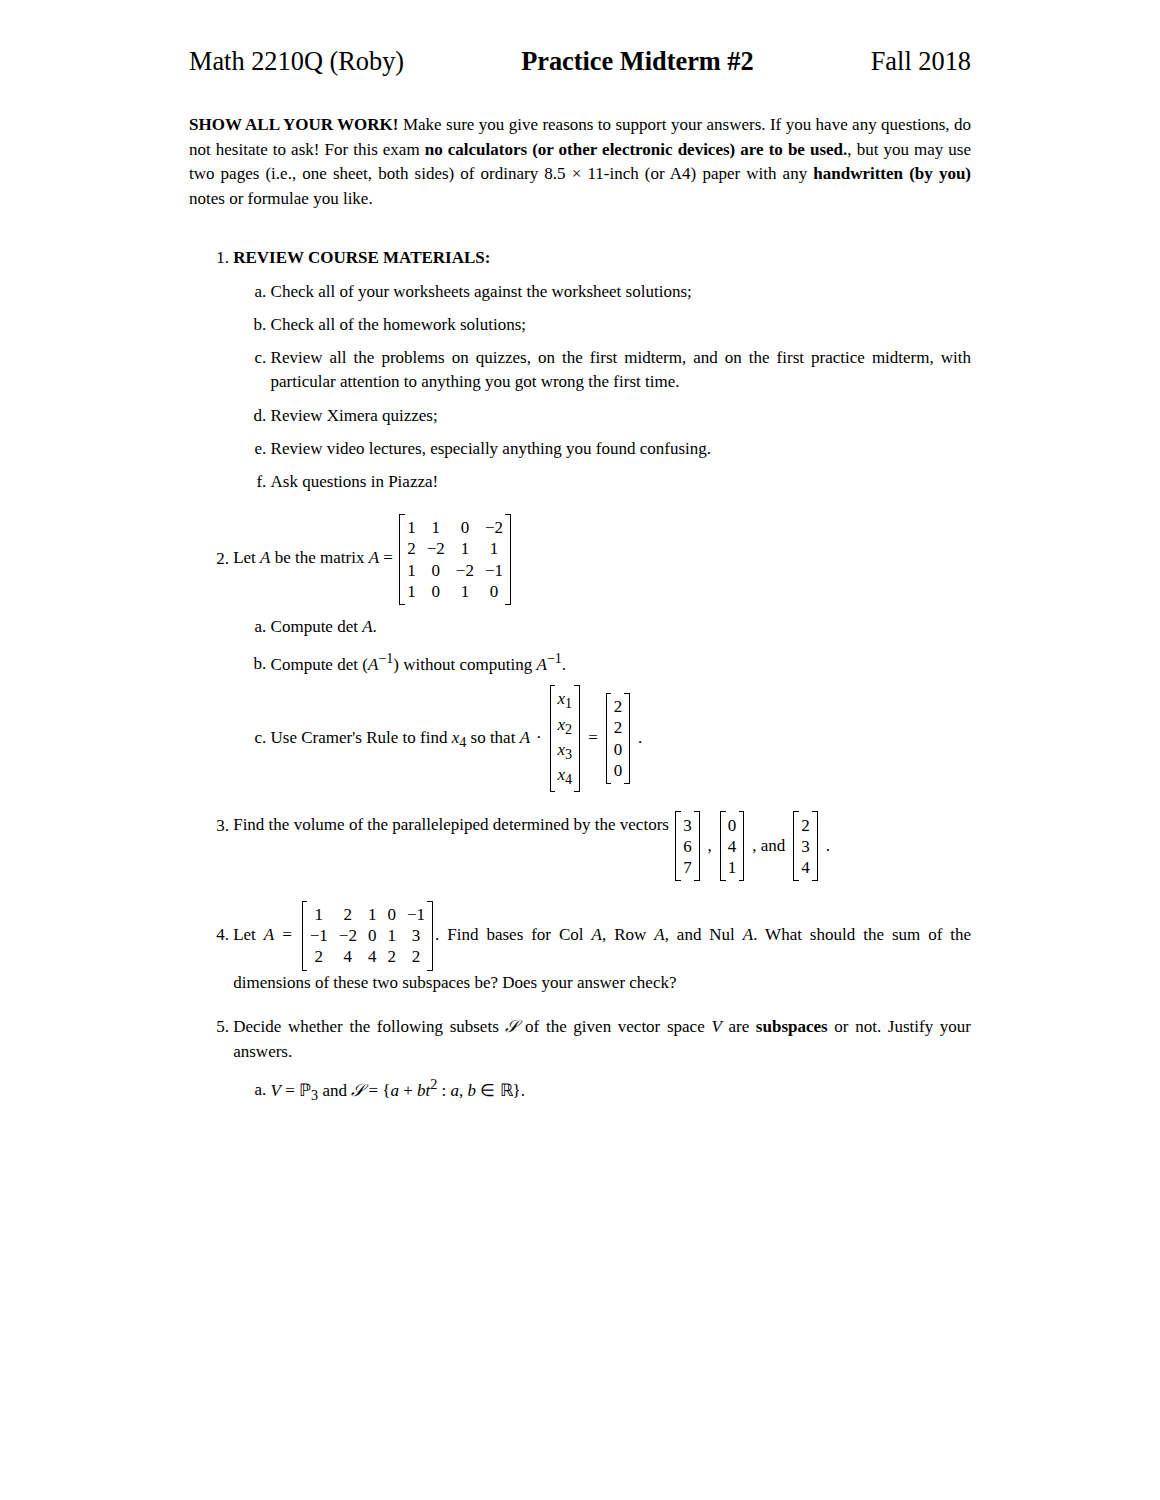Math 2210Q (Roby) Practice Midterm #2 Fall 2018
SHOW ALL YOUR WORK! Make sure you give reasons to support your answers. If you have any questions, do not hesitate to ask! For this exam no calculators (or other electronic devices) are to be used., but you may use two pages (i.e., one sheet, both sides) of ordinary 8.5 × 11-inch (or A4) paper with any handwritten (by you) notes or formulae you like.
REVIEW COURSE MATERIALS:
Check all of your worksheets against the worksheet solutions;
Check all of the homework solutions;
Review all the problems on quizzes, on the first midterm, and on the first practice midterm, with particular attention to anything you got wrong the first time.
Review Ximera quizzes;
Review video lectures, especially anything you found confusing.
Ask questions in Piazza!
Let A be the matrix A = 110−2 2−211 10−2−1 1010
Compute det A.
Compute det (A−1) without computing A−1.
Use Cramer's Rule to find x4 so that A · x1 x2 x3 x4 = 2200 .
Find the volume of the parallelepiped determined by the vectors 367, 041, and 234.
Let A = 1210−1 −1−2013 24422 . Find bases for Col A, Row A, and Nul A. What should the sum of the dimensions of these two subspaces be? Does your answer check?
Decide whether the following subsets 𝒮 of the given vector space V are subspaces or not. Justify your answers.
V = ℙ3 and 𝒮 = {a + bt2 : a, b ∈ ℝ}.